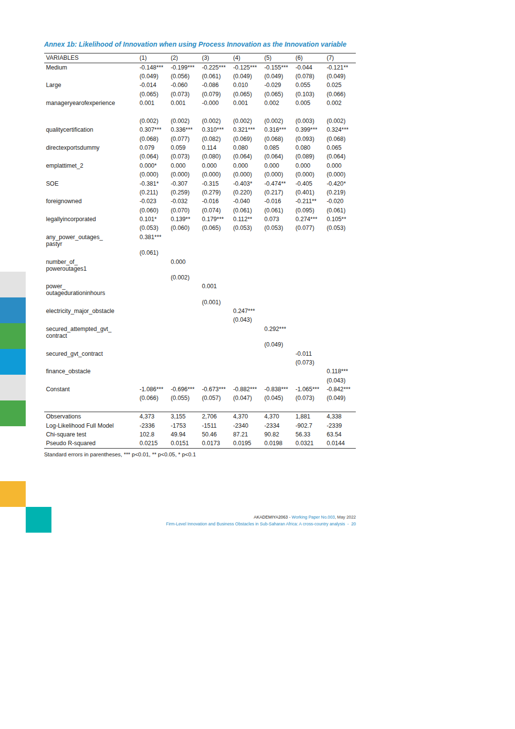Annex 1b: Likelihood of Innovation when using Process Innovation as the Innovation variable
| VARIABLES | (1) | (2) | (3) | (4) | (5) | (6) | (7) |
| --- | --- | --- | --- | --- | --- | --- | --- |
| Medium | -0.148*** | -0.199*** | -0.225*** | -0.125*** | -0.155*** | -0.044 | -0.121** |
| | (0.049) | (0.056) | (0.061) | (0.049) | (0.049) | (0.078) | (0.049) |
| Large | -0.014 | -0.060 | -0.086 | 0.010 | -0.029 | 0.055 | 0.025 |
| | (0.065) | (0.073) | (0.079) | (0.065) | (0.065) | (0.103) | (0.066) |
| manageryearofexperience | 0.001 | 0.001 | -0.000 | 0.001 | 0.002 | 0.005 | 0.002 |
| | (0.002) | (0.002) | (0.002) | (0.002) | (0.002) | (0.003) | (0.002) |
| qualitycertification | 0.307*** | 0.336*** | 0.310*** | 0.321*** | 0.316*** | 0.399*** | 0.324*** |
| | (0.068) | (0.077) | (0.082) | (0.069) | (0.068) | (0.093) | (0.068) |
| directexportsdummy | 0.079 | 0.059 | 0.114 | 0.080 | 0.085 | 0.080 | 0.065 |
| | (0.064) | (0.073) | (0.080) | (0.064) | (0.064) | (0.089) | (0.064) |
| emplattimet_2 | 0.000* | 0.000 | 0.000 | 0.000 | 0.000 | 0.000 | 0.000 |
| | (0.000) | (0.000) | (0.000) | (0.000) | (0.000) | (0.000) | (0.000) |
| SOE | -0.381* | -0.307 | -0.315 | -0.403* | -0.474** | -0.405 | -0.420* |
| | (0.211) | (0.259) | (0.279) | (0.220) | (0.217) | (0.401) | (0.219) |
| foreignowned | -0.023 | -0.032 | -0.016 | -0.040 | -0.016 | -0.211** | -0.020 |
| | (0.060) | (0.070) | (0.074) | (0.061) | (0.061) | (0.095) | (0.061) |
| legallyincorporated | 0.101* | 0.139** | 0.179*** | 0.112** | 0.073 | 0.274*** | 0.105** |
| | (0.053) | (0.060) | (0.065) | (0.053) | (0.053) | (0.077) | (0.053) |
| any_power_outages_ pastyr | 0.381*** | | | | | | |
| | (0.061) | | | | | | |
| number_of_ poweroutages1 | | 0.000 | | | | | |
| | | (0.002) | | | | | |
| power_ outagedurationinhours | | | 0.001 | | | | |
| | | | (0.001) | | | | |
| electricity_major_obstacle | | | | 0.247*** | | | |
| | | | | (0.043) | | | |
| secured_attempted_gvt_ contract | | | | | 0.292*** | | |
| | | | | | (0.049) | | |
| secured_gvt_contract | | | | | | -0.011 | |
| | | | | | | (0.073) | |
| finance_obstacle | | | | | | | 0.118*** |
| | | | | | | | (0.043) |
| Constant | -1.086*** | -0.696*** | -0.673*** | -0.882*** | -0.838*** | -1.065*** | -0.842*** |
| | (0.066) | (0.055) | (0.057) | (0.047) | (0.045) | (0.073) | (0.049) |
| Observations | 4,373 | 3,155 | 2,706 | 4,370 | 4,370 | 1,881 | 4,338 |
| Log-Likelihood Full Model | -2336 | -1753 | -1511 | -2340 | -2334 | -902.7 | -2339 |
| Chi-square test | 102.8 | 49.94 | 50.46 | 87.21 | 90.82 | 56.33 | 63.54 |
| Pseudo R-squared | 0.0215 | 0.0151 | 0.0173 | 0.0195 | 0.0198 | 0.0321 | 0.0144 |
Standard errors in parentheses, *** p<0.01, ** p<0.05, * p<0.1
AKADEMIYA2063 - Working Paper No.003, May 2022
Firm-Level Innovation and Business Obstacles in Sub-Saharan Africa: A cross-country analysis - 20